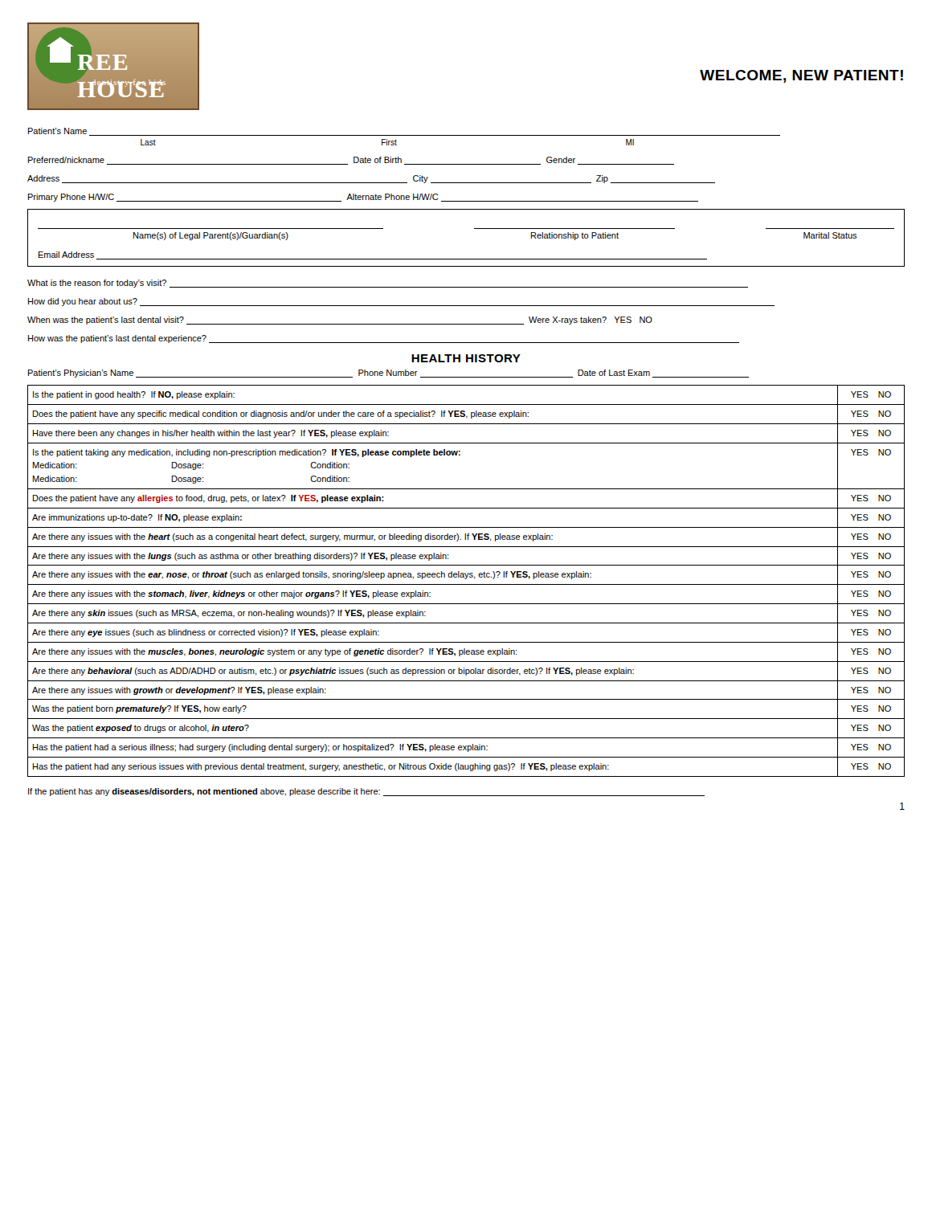REE HOUSE
dentistry for kids
WELCOME, NEW PATIENT!
Patient’s Name
Last First MI
Preferred/nickname Date of Birth Gender
Address City Zip
Primary Phone H/W/C Alternate Phone H/W/C
Name(s) of Legal Parent(s)/Guardian(s) Relationship to Patient Marital Status
Email Address
What is the reason for today’s visit?
How did you hear about us?
When was the patient’s last dental visit? Were X-rays taken? YES NO
How was the patient’s last dental experience?
HEALTH HISTORY
Patient’s Physician’s Name Phone Number Date of Last Exam
| Is the patient in good health? If NO, please explain: | YES NO |
| Does the patient have any specific medical condition or diagnosis and/or under the care of a specialist? If YES , please explain: | YES NO |
| Have there been any changes in his/her health within the last year? If YES, please explain: | YES NO |
| Is the patient taking any medication, including non-prescription medication? If YES, please complete below: Medication: Dosage: Condition: Medication: Dosage: Condition: | YES NO |
| Does the patient have any allergies to food, drug, pets, or latex? If YES , please explain: | YES NO |
| Are immunizations up-to-date? If NO, please explain : | YES NO |
| Are there any issues with the heart (such as a congenital heart defect, surgery, murmur, or bleeding disorder). If YES , please explain: | YES NO |
| Are there any issues with the lungs (such as asthma or other breathing disorders)? If YES, please explain: | YES NO |
| Are there any issues with the ear , nose , or throat (such as enlarged tonsils, snoring/sleep apnea, speech delays, etc.)? If YES, please explain: | YES NO |
| Are there any issues with the stomach , liver , kidneys or other major organs ? If YES, please explain: | YES NO |
| Are there any skin issues (such as MRSA, eczema, or non-healing wounds)? If YES, please explain: | YES NO |
| Are there any eye issues (such as blindness or corrected vision)? If YES, please explain: | YES NO |
| Are there any issues with the muscles , bones , neurologic system or any type of genetic disorder? If YES, please explain: | YES NO |
| Are there any behavioral (such as ADD/ADHD or autism, etc.) or psychiatric issues (such as depression or bipolar disorder, etc)? If YES, please explain: | YES NO |
| Are there any issues with growth or development ? If YES, please explain: | YES NO |
| Was the patient born prematurely ? If YES, how early? | YES NO |
| Was the patient exposed to drugs or alcohol, in utero ? | YES NO |
| Has the patient had a serious illness; had surgery (including dental surgery); or hospitalized? If YES, please explain: | YES NO |
| Has the patient had any serious issues with previous dental treatment, surgery, anesthetic, or Nitrous Oxide (laughing gas)? If YES, please explain: | YES NO |
If the patient has any diseases/disorders, not mentioned above, please describe it here:
1